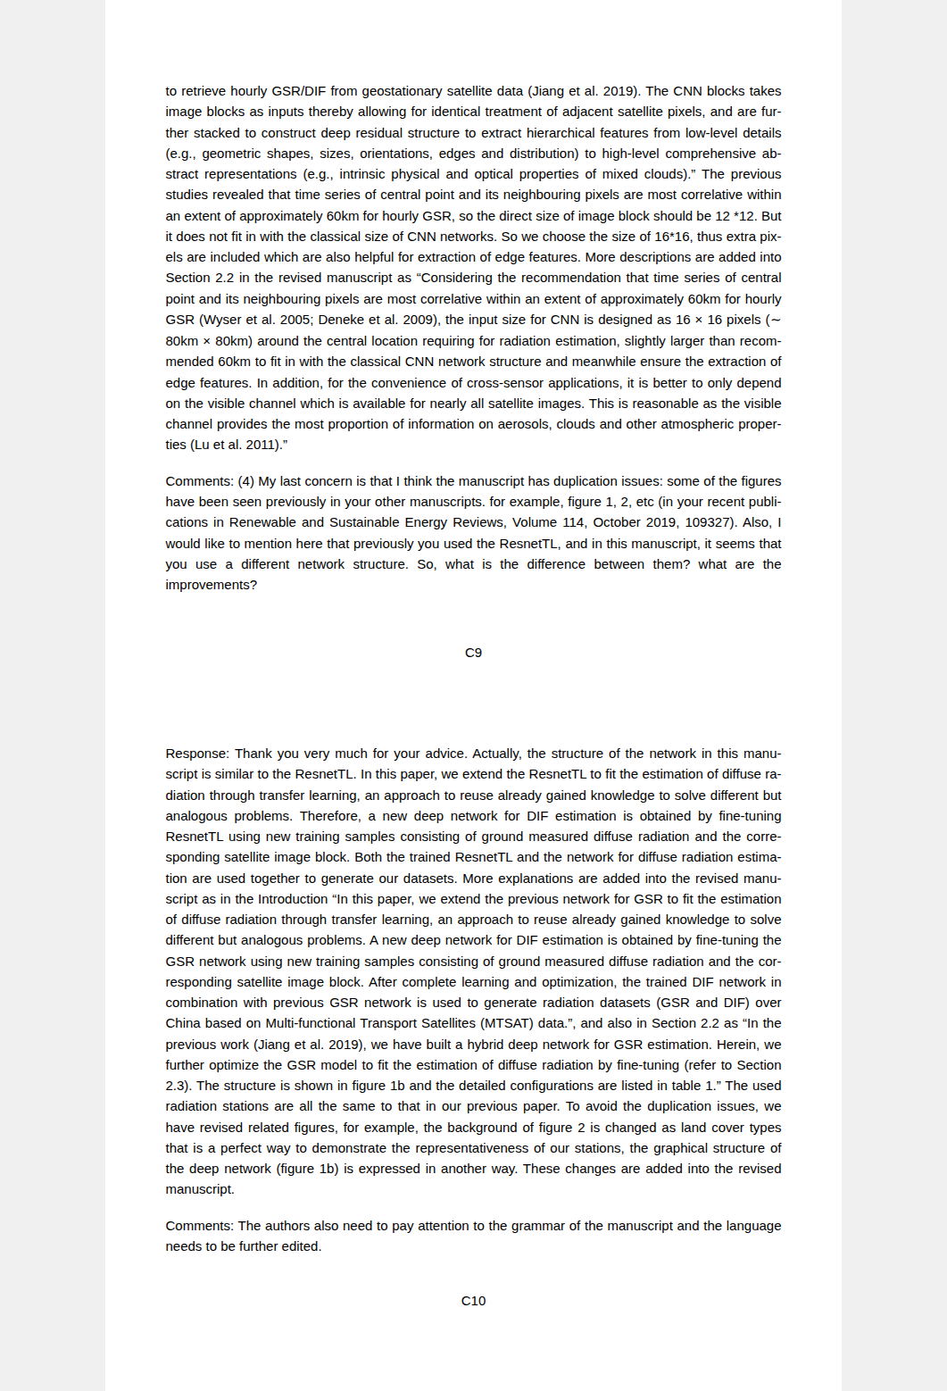to retrieve hourly GSR/DIF from geostationary satellite data (Jiang et al. 2019). The CNN blocks takes image blocks as inputs thereby allowing for identical treatment of adjacent satellite pixels, and are further stacked to construct deep residual structure to extract hierarchical features from low-level details (e.g., geometric shapes, sizes, orientations, edges and distribution) to high-level comprehensive abstract representations (e.g., intrinsic physical and optical properties of mixed clouds).” The previous studies revealed that time series of central point and its neighbouring pixels are most correlative within an extent of approximately 60km for hourly GSR, so the direct size of image block should be 12 *12. But it does not fit in with the classical size of CNN networks. So we choose the size of 16*16, thus extra pixels are included which are also helpful for extraction of edge features. More descriptions are added into Section 2.2 in the revised manuscript as “Considering the recommendation that time series of central point and its neighbouring pixels are most correlative within an extent of approximately 60km for hourly GSR (Wyser et al. 2005; Deneke et al. 2009), the input size for CNN is designed as 16 × 16 pixels (∼ 80km × 80km) around the central location requiring for radiation estimation, slightly larger than recommended 60km to fit in with the classical CNN network structure and meanwhile ensure the extraction of edge features. In addition, for the convenience of cross-sensor applications, it is better to only depend on the visible channel which is available for nearly all satellite images. This is reasonable as the visible channel provides the most proportion of information on aerosols, clouds and other atmospheric properties (Lu et al. 2011).”
Comments: (4) My last concern is that I think the manuscript has duplication issues: some of the figures have been seen previously in your other manuscripts. for example, figure 1, 2, etc (in your recent publications in Renewable and Sustainable Energy Reviews, Volume 114, October 2019, 109327). Also, I would like to mention here that previously you used the ResnetTL, and in this manuscript, it seems that you use a different network structure. So, what is the difference between them? what are the improvements?
C9
Response: Thank you very much for your advice. Actually, the structure of the network in this manuscript is similar to the ResnetTL. In this paper, we extend the ResnetTL to fit the estimation of diffuse radiation through transfer learning, an approach to reuse already gained knowledge to solve different but analogous problems. Therefore, a new deep network for DIF estimation is obtained by fine-tuning ResnetTL using new training samples consisting of ground measured diffuse radiation and the corresponding satellite image block. Both the trained ResnetTL and the network for diffuse radiation estimation are used together to generate our datasets. More explanations are added into the revised manuscript as in the Introduction “In this paper, we extend the previous network for GSR to fit the estimation of diffuse radiation through transfer learning, an approach to reuse already gained knowledge to solve different but analogous problems. A new deep network for DIF estimation is obtained by fine-tuning the GSR network using new training samples consisting of ground measured diffuse radiation and the corresponding satellite image block. After complete learning and optimization, the trained DIF network in combination with previous GSR network is used to generate radiation datasets (GSR and DIF) over China based on Multi-functional Transport Satellites (MTSAT) data.”, and also in Section 2.2 as “In the previous work (Jiang et al. 2019), we have built a hybrid deep network for GSR estimation. Herein, we further optimize the GSR model to fit the estimation of diffuse radiation by fine-tuning (refer to Section 2.3). The structure is shown in figure 1b and the detailed configurations are listed in table 1.” The used radiation stations are all the same to that in our previous paper. To avoid the duplication issues, we have revised related figures, for example, the background of figure 2 is changed as land cover types that is a perfect way to demonstrate the representativeness of our stations, the graphical structure of the deep network (figure 1b) is expressed in another way. These changes are added into the revised manuscript.
Comments: The authors also need to pay attention to the grammar of the manuscript and the language needs to be further edited.
C10